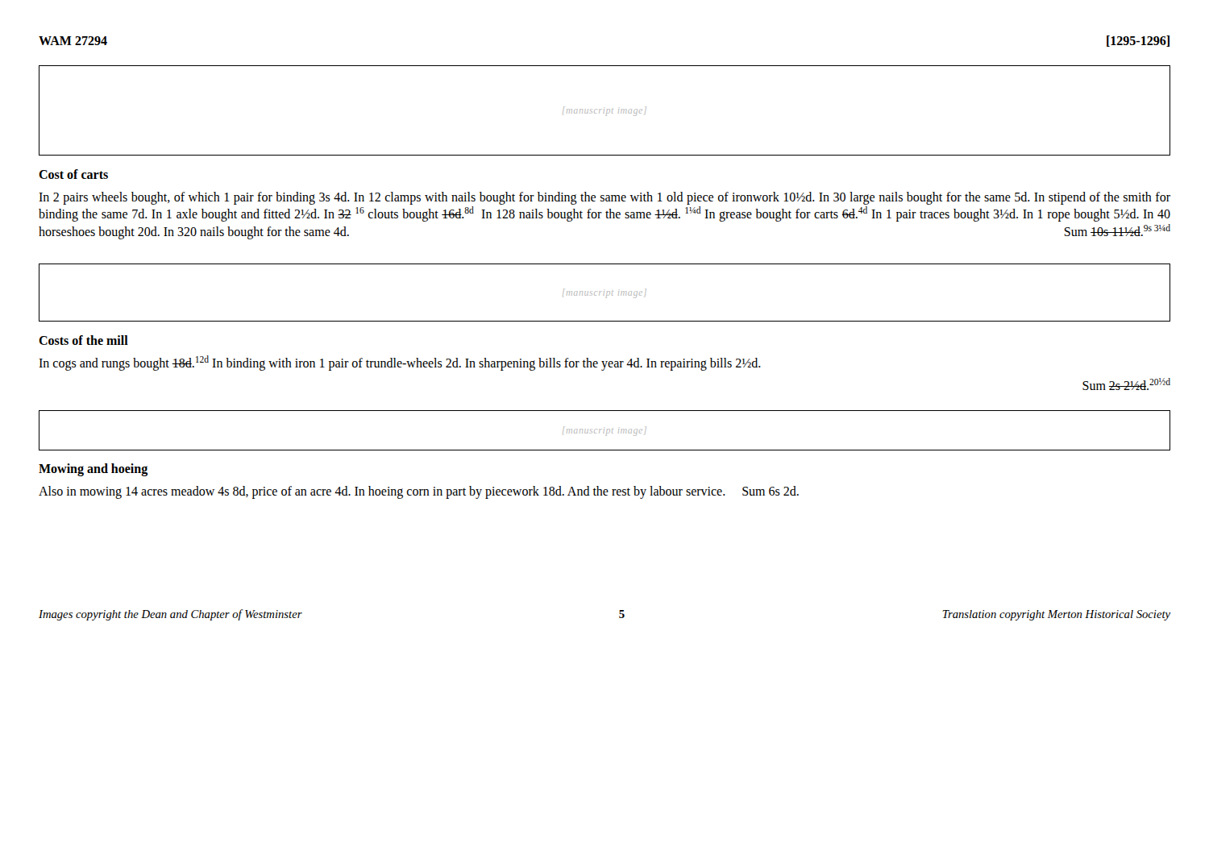WAM 27294 [1295-1296]
[manuscript image]
Cost of carts
In 2 pairs wheels bought, of which 1 pair for binding 3s 4d. In 12 clamps with nails bought for binding the same with 1 old piece of ironwork 10½d. In 30 large nails bought for the same 5d. In stipend of the smith for binding the same 7d. In 1 axle bought and fitted 2½d. In 32 16 clouts bought 16d.8d In 128 nails bought for the same 1½d. 1¼d In grease bought for carts 6d.4d In 1 pair traces bought 3½d. In 1 rope bought 5½d. In 40 horseshoes bought 20d. In 320 nails bought for the same 4d. Sum 10s 11½d.9s 3¼d
[manuscript image]
Costs of the mill
In cogs and rungs bought 18d.12d In binding with iron 1 pair of trundle-wheels 2d. In sharpening bills for the year 4d. In repairing bills 2½d.
Sum 2s 2½d.20½d
[manuscript image]
Mowing and hoeing
Also in mowing 14 acres meadow 4s 8d, price of an acre 4d. In hoeing corn in part by piecework 18d. And the rest by labour service. Sum 6s 2d.
Images copyright the Dean and Chapter of Westminster 5 Translation copyright Merton Historical Society